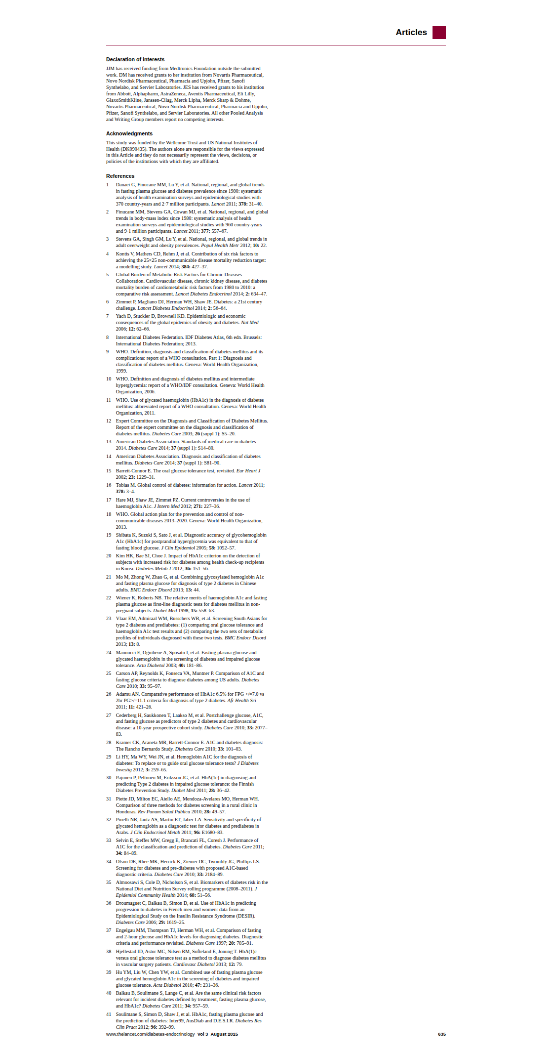Articles
Declaration of interests
JJM has received funding from Medtronics Foundation outside the submitted work. DM has received grants to her institution from Novartis Pharmaceutical, Novo Nordisk Pharmaceutical, Pharmacia and Upjohn, Pfizer, Sanofi Synthelabo, and Servier Laboratories. JES has received grants to his institution from Abbott, Alphapharm, AstraZeneca, Aventis Pharmaceutical, Eli Lilly, GlaxoSmithKline, Janssen-Cilag, Merck Lipha, Merck Sharp & Dohme, Novartis Pharmaceutical, Novo Nordisk Pharmaceutical, Pharmacia and Upjohn, Pfizer, Sanofi Synthelabo, and Servier Laboratories. All other Pooled Analysis and Writing Group members report no competing interests.
Acknowledgments
This study was funded by the Wellcome Trust and US National Institutes of Health (DK090435). The authors alone are responsible for the views expressed in this Article and they do not necessarily represent the views, decisions, or policies of the institutions with which they are affiliated.
References
Danaei G, Finucane MM, Lu Y, et al. National, regional, and global trends in fasting plasma glucose and diabetes prevalence since 1980: systematic analysis of health examination surveys and epidemiological studies with 370 country-years and 2·7 million participants. Lancet 2011; 378: 31–40.
Finucane MM, Stevens GA, Cowan MJ, et al. National, regional, and global trends in body-mass index since 1980: systematic analysis of health examination surveys and epidemiological studies with 960 country-years and 9·1 million participants. Lancet 2011; 377: 557–67.
Stevens GA, Singh GM, Lu Y, et al. National, regional, and global trends in adult overweight and obesity prevalences. Popul Health Metr 2012; 10: 22.
Kontis V, Mathers CD, Rehm J, et al. Contribution of six risk factors to achieving the 25×25 non-communicable disease mortality reduction target: a modelling study. Lancet 2014; 384: 427–37.
Global Burden of Metabolic Risk Factors for Chronic Diseases Collaboration. Cardiovascular disease, chronic kidney disease, and diabetes mortality burden of cardiometabolic risk factors from 1980 to 2010: a comparative risk assessment. Lancet Diabetes Endocrinol 2014; 2: 634–47.
Zimmet P, Magliano DJ, Herman WH, Shaw JE. Diabetes: a 21st century challenge. Lancet Diabetes Endocrinol 2014; 2: 56–64.
Yach D, Stuckler D, Brownell KD. Epidemiologic and economic consequences of the global epidemics of obesity and diabetes. Nat Med 2006; 12: 62–66.
International Diabetes Federation. IDF Diabetes Atlas, 6th edn. Brussels: International Diabetes Federation; 2013.
WHO. Definition, diagnosis and classification of diabetes mellitus and its complications: report of a WHO consultation. Part 1: Diagnosis and classification of diabetes mellitus. Geneva: World Health Organization, 1999.
WHO. Definition and diagnosis of diabetes mellitus and intermediate hyperglycemia: report of a WHO/IDF consultation. Geneva: World Health Organization, 2006.
WHO. Use of glycated haemoglobin (HbA1c) in the diagnosis of diabetes mellitus: abbreviated report of a WHO consultation. Geneva: World Health Organization, 2011.
Expert Committee on the Diagnosis and Classification of Diabetes Mellitus. Report of the expert committee on the diagnosis and classification of diabetes mellitus. Diabetes Care 2003; 26 (suppl 1): S5–20.
American Diabetes Association. Standards of medical care in diabetes—2014. Diabetes Care 2014; 37 (suppl 1): S14–80.
American Diabetes Association. Diagnosis and classification of diabetes mellitus. Diabetes Care 2014; 37 (suppl 1): S81–90.
Barrett-Connor E. The oral glucose tolerance test, revisited. Eur Heart J 2002; 23: 1229–31.
Tobias M. Global control of diabetes: information for action. Lancet 2011; 378: 3–4.
Hare MJ, Shaw JE, Zimmet PZ. Current controversies in the use of haemoglobin A1c. J Intern Med 2012; 271: 227–36.
WHO. Global action plan for the prevention and control of non-communicable diseases 2013–2020. Geneva: World Health Organization, 2013.
Shibata K, Suzuki S, Sato J, et al. Diagnostic accuracy of glycohemoglobin A1c (HbA1c) for postprandial hyperglycemia was equivalent to that of fasting blood glucose. J Clin Epidemiol 2005; 58: 1052–57.
Kim HK, Bae SJ, Choe J. Impact of HbA1c criterion on the detection of subjects with increased risk for diabetes among health check-up recipients in Korea. Diabetes Metab J 2012; 36: 151–56.
Mo M, Zhong W, Zhao G, et al. Combining glycosylated hemoglobin A1c and fasting plasma glucose for diagnosis of type 2 diabetes in Chinese adults. BMC Endocr Disord 2013; 13: 44.
Wiener K, Roberts NB. The relative merits of haemoglobin A1c and fasting plasma glucose as first-line diagnostic tests for diabetes mellitus in non-pregnant subjects. Diabet Med 1998; 15: 558–63.
Vlaar EM, Admiraal WM, Busschers WB, et al. Screening South Asians for type 2 diabetes and prediabetes: (1) comparing oral glucose tolerance and haemoglobin A1c test results and (2) comparing the two sets of metabolic profiles of individuals diagnosed with these two tests. BMC Endocr Disord 2013; 13: 8.
Mannucci E, Ognibene A, Sposato I, et al. Fasting plasma glucose and glycated haemoglobin in the screening of diabetes and impaired glucose tolerance. Acta Diabetol 2003; 40: 181–86.
Carson AP, Reynolds K, Fonseca VA, Muntner P. Comparison of A1C and fasting glucose criteria to diagnose diabetes among US adults. Diabetes Care 2010; 33: 95–97.
Adamu AN. Comparative performance of HbA1c 6.5% for FPG >/=7.0 vs 2hr PG>/=11.1 criteria for diagnosis of type 2 diabetes. Afr Health Sci 2011; 11: 421–26.
Cederberg H, Saukkonen T, Laakso M, et al. Postchallenge glucose, A1C, and fasting glucose as predictors of type 2 diabetes and cardiovascular disease: a 10-year prospective cohort study. Diabetes Care 2010; 33: 2077–83.
Kramer CK, Araneta MR, Barrett-Connor E. A1C and diabetes diagnosis: The Rancho Bernardo Study. Diabetes Care 2010; 33: 101–03.
Li HY, Ma WY, Wei JN, et al. Hemoglobin A1C for the diagnosis of diabetes: To replace or to guide oral glucose tolerance tests? J Diabetes Investig 2012; 3: 259–65.
Pajunen P, Peltonen M, Eriksson JG, et al. HbA(1c) in diagnosing and predicting Type 2 diabetes in impaired glucose tolerance: the Finnish Diabetes Prevention Study. Diabet Med 2011; 28: 36–42.
Piette JD, Milton EC, Aiello AE, Mendoza-Avelares MO, Herman WH. Comparison of three methods for diabetes screening in a rural clinic in Honduras. Rev Panam Salud Publica 2010; 28: 49–57.
Pinelli NR, Jantz AS, Martin ET, Jaber LA. Sensitivity and specificity of glycated hemoglobin as a diagnostic test for diabetes and prediabetes in Arabs. J Clin Endocrinol Metab 2011; 96: E1680–83.
Selvin E, Steffes MW, Gregg E, Brancati FL, Coresh J. Performance of A1C for the classification and prediction of diabetes. Diabetes Care 2011; 34: 84–89.
Olson DE, Rhee MK, Herrick K, Ziemer DC, Twombly JG, Phillips LS. Screening for diabetes and pre-diabetes with proposed A1C-based diagnostic criteria. Diabetes Care 2010; 33: 2184–89.
Almoosawi S, Cole D, Nicholson S, et al. Biomarkers of diabetes risk in the National Diet and Nutrition Survey rolling programme (2008–2011). J Epidemiol Community Health 2014; 68: 51–56.
Droumaguet C, Balkau B, Simon D, et al. Use of HbA1c in predicting progression to diabetes in French men and women: data from an Epidemiological Study on the Insulin Resistance Syndrome (DESIR). Diabetes Care 2006; 29: 1619–25.
Engelgau MM, Thompson TJ, Herman WH, et al. Comparison of fasting and 2-hour glucose and HbA1c levels for diagnosing diabetes. Diagnostic criteria and performance revisited. Diabetes Care 1997; 20: 785–91.
Hjellestad ID, Astor MC, Nilsen RM, Softeland E, Jonung T. HbA(1)c versus oral glucose tolerance test as a method to diagnose diabetes mellitus in vascular surgery patients. Cardiovasc Diabetol 2013; 12: 79.
Hu YM, Liu W, Chen YW, et al. Combined use of fasting plasma glucose and glycated hemoglobin A1c in the screening of diabetes and impaired glucose tolerance. Acta Diabetol 2010; 47: 231–36.
Balkau B, Soulimane S, Lange C, et al. Are the same clinical risk factors relevant for incident diabetes defined by treatment, fasting plasma glucose, and HbA1c? Diabetes Care 2011; 34: 957–59.
Soulimane S, Simon D, Shaw J, et al. HbA1c, fasting plasma glucose and the prediction of diabetes: Inter99, AusDiab and D.E.S.I.R. Diabetes Res Clin Pract 2012; 96: 392–99.
www.thelancet.com/diabetes-endocrinology Vol 3 August 2015
635